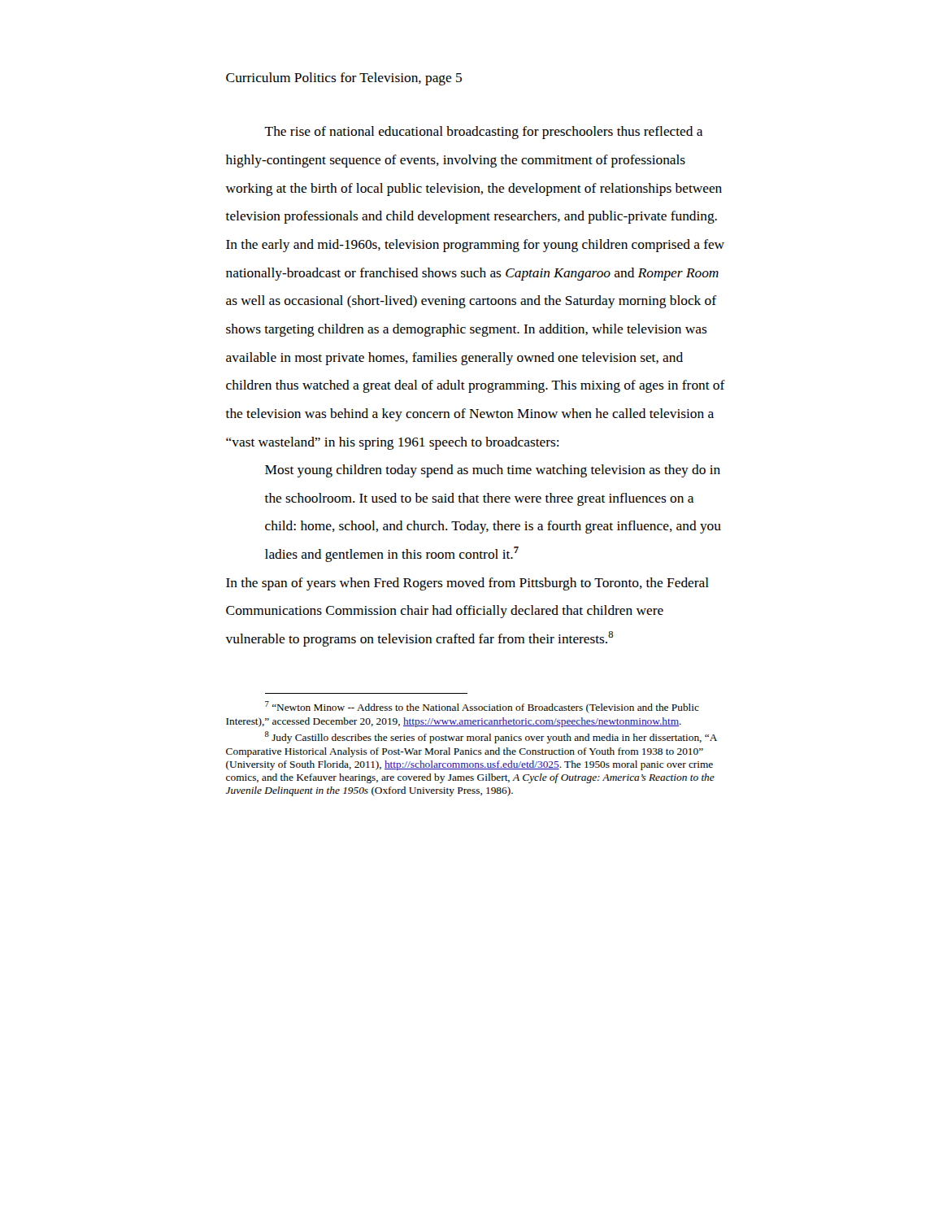Curriculum Politics for Television, page 5
The rise of national educational broadcasting for preschoolers thus reflected a highly-contingent sequence of events, involving the commitment of professionals working at the birth of local public television, the development of relationships between television professionals and child development researchers, and public-private funding. In the early and mid-1960s, television programming for young children comprised a few nationally-broadcast or franchised shows such as Captain Kangaroo and Romper Room as well as occasional (short-lived) evening cartoons and the Saturday morning block of shows targeting children as a demographic segment. In addition, while television was available in most private homes, families generally owned one television set, and children thus watched a great deal of adult programming. This mixing of ages in front of the television was behind a key concern of Newton Minow when he called television a “vast wasteland” in his spring 1961 speech to broadcasters:
Most young children today spend as much time watching television as they do in the schoolroom. It used to be said that there were three great influences on a child: home, school, and church. Today, there is a fourth great influence, and you ladies and gentlemen in this room control it.7
In the span of years when Fred Rogers moved from Pittsburgh to Toronto, the Federal Communications Commission chair had officially declared that children were vulnerable to programs on television crafted far from their interests.8
7 “Newton Minow -- Address to the National Association of Broadcasters (Television and the Public Interest),” accessed December 20, 2019, https://www.americanrhetoric.com/speeches/newtonminow.htm.
8 Judy Castillo describes the series of postwar moral panics over youth and media in her dissertation, “A Comparative Historical Analysis of Post-War Moral Panics and the Construction of Youth from 1938 to 2010” (University of South Florida, 2011), http://scholarcommons.usf.edu/etd/3025. The 1950s moral panic over crime comics, and the Kefauver hearings, are covered by James Gilbert, A Cycle of Outrage: America’s Reaction to the Juvenile Delinquent in the 1950s (Oxford University Press, 1986).